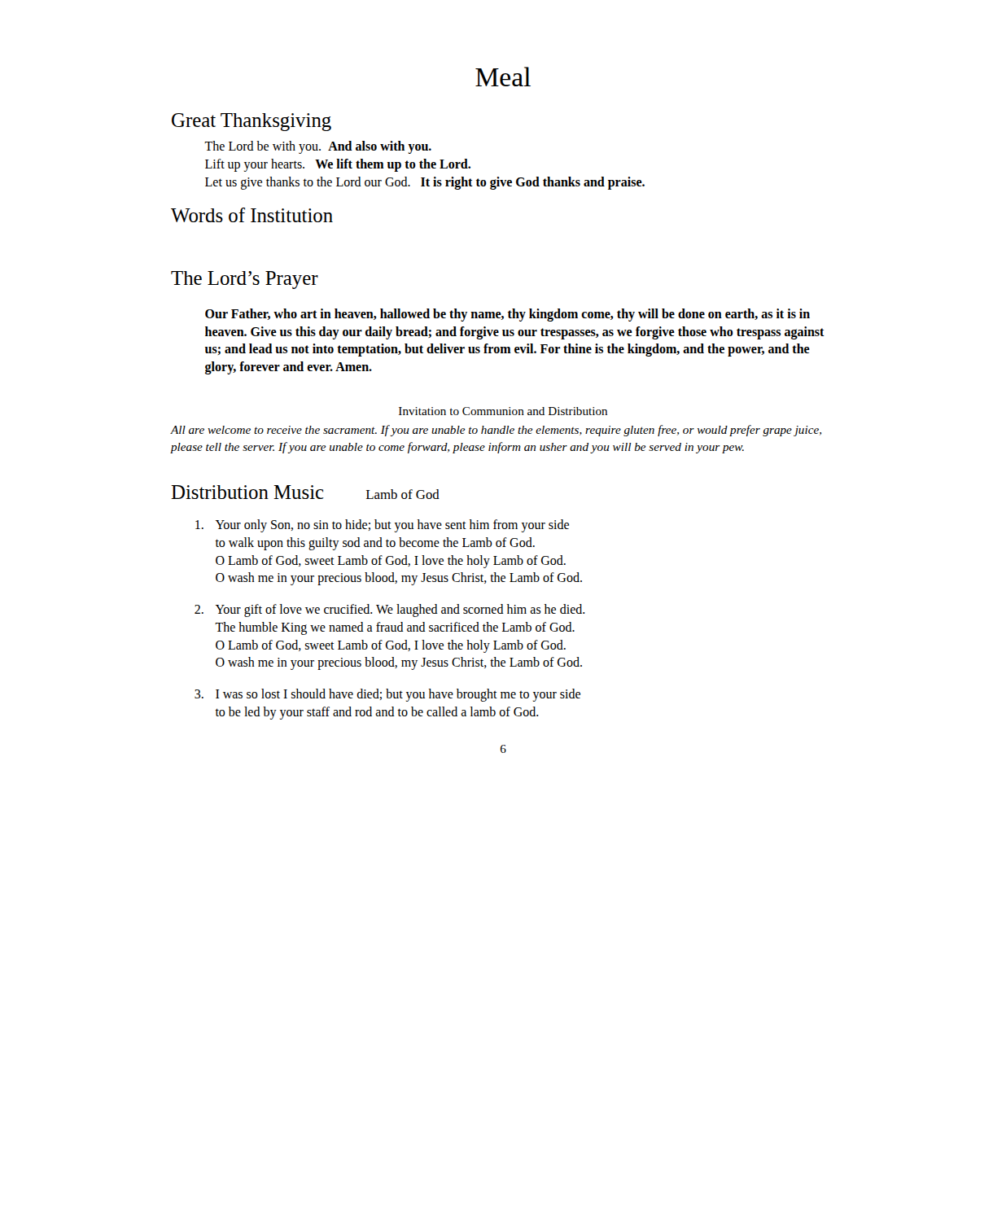Meal
Great Thanksgiving
The Lord be with you. And also with you.
Lift up your hearts. We lift them up to the Lord.
Let us give thanks to the Lord our God. It is right to give God thanks and praise.
Words of Institution
The Lord’s Prayer
Our Father, who art in heaven, hallowed be thy name, thy kingdom come, thy will be done on earth, as it is in heaven. Give us this day our daily bread; and forgive us our trespasses, as we forgive those who trespass against us; and lead us not into temptation, but deliver us from evil. For thine is the kingdom, and the power, and the glory, forever and ever. Amen.
Invitation to Communion and Distribution
All are welcome to receive the sacrament. If you are unable to handle the elements, require gluten free, or would prefer grape juice, please tell the server. If you are unable to come forward, please inform an usher and you will be served in your pew.
Distribution Music
Lamb of God
Your only Son, no sin to hide; but you have sent him from your side
to walk upon this guilty sod and to become the Lamb of God.
O Lamb of God, sweet Lamb of God, I love the holy Lamb of God.
O wash me in your precious blood, my Jesus Christ, the Lamb of God.
Your gift of love we crucified. We laughed and scorned him as he died.
The humble King we named a fraud and sacrificed the Lamb of God.
O Lamb of God, sweet Lamb of God, I love the holy Lamb of God.
O wash me in your precious blood, my Jesus Christ, the Lamb of God.
I was so lost I should have died; but you have brought me to your side
to be led by your staff and rod and to be called a lamb of God.
6